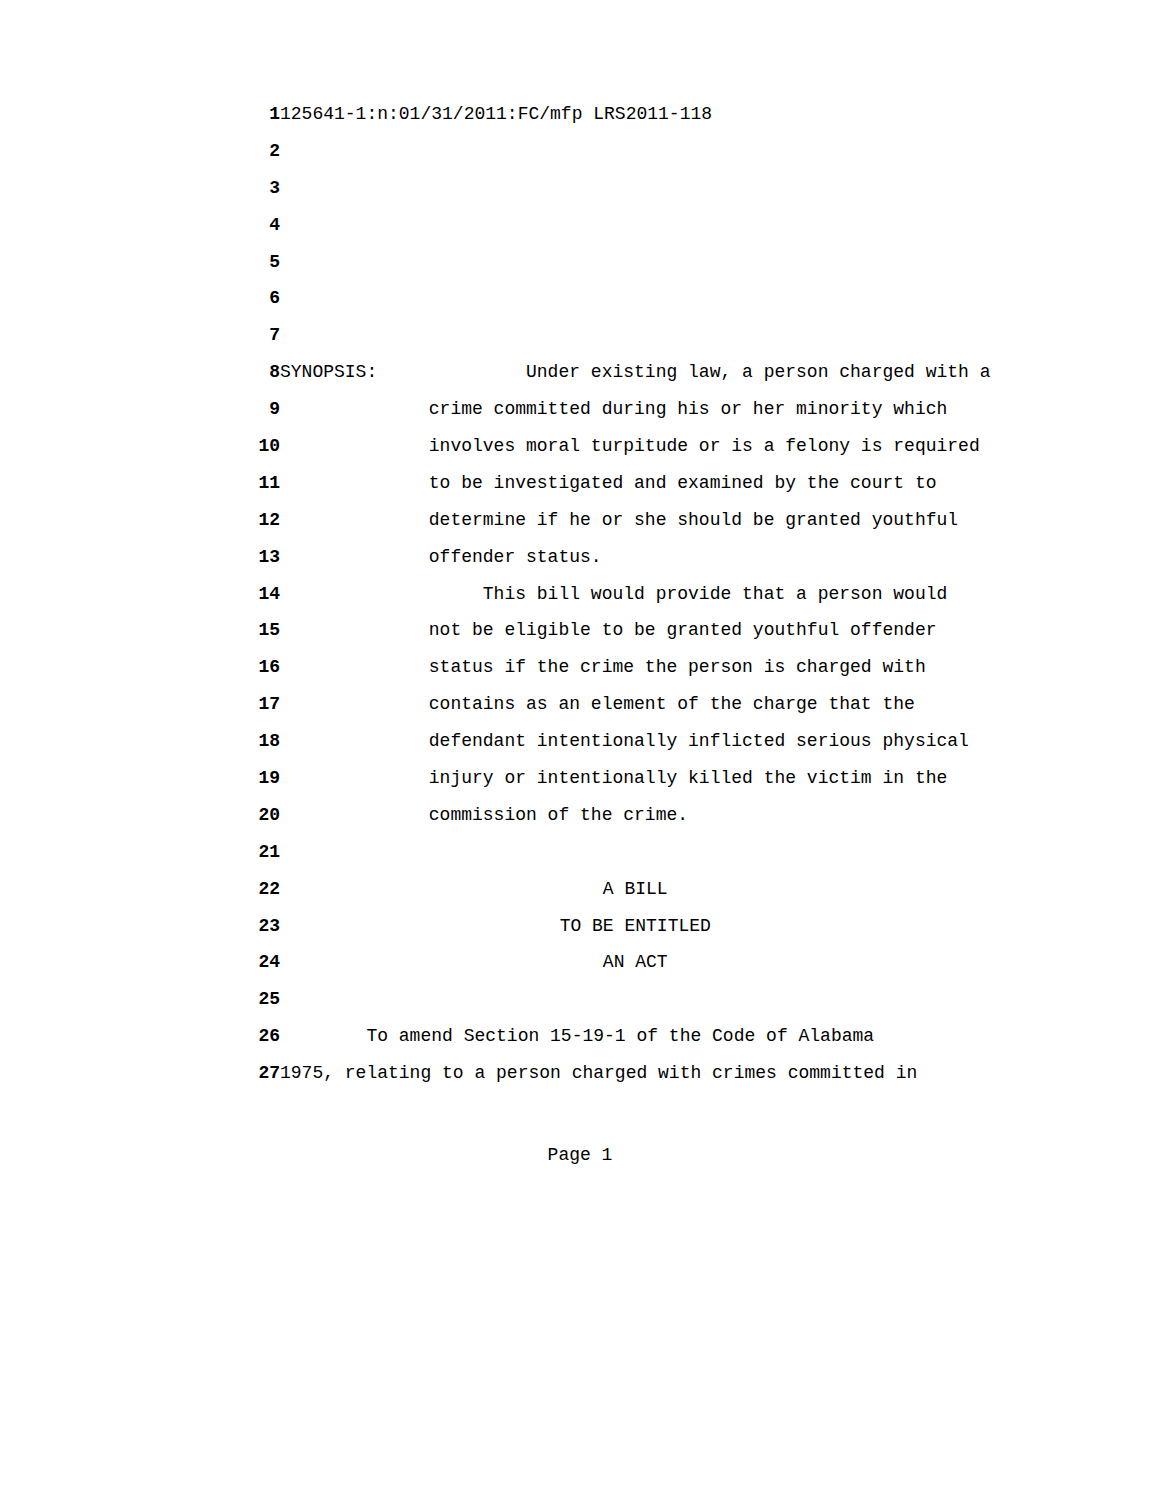| 1 | 125641-1:n:01/31/2011:FC/mfp LRS2011-118 |
| 2 | |
| 3 | |
| 4 | |
| 5 | |
| 6 | |
| 7 | |
| 8 | SYNOPSIS: Under existing law, a person charged with a |
| 9 | crime committed during his or her minority which |
| 10 | involves moral turpitude or is a felony is required |
| 11 | to be investigated and examined by the court to |
| 12 | determine if he or she should be granted youthful |
| 13 | offender status. |
| 14 | This bill would provide that a person would |
| 15 | not be eligible to be granted youthful offender |
| 16 | status if the crime the person is charged with |
| 17 | contains as an element of the charge that the |
| 18 | defendant intentionally inflicted serious physical |
| 19 | injury or intentionally killed the victim in the |
| 20 | commission of the crime. |
| 21 | |
| 22 | A BILL |
| 23 | TO BE ENTITLED |
| 24 | AN ACT |
| 25 | |
| 26 | To amend Section 15-19-1 of the Code of Alabama |
| 27 | 1975, relating to a person charged with crimes committed in |
Page 1